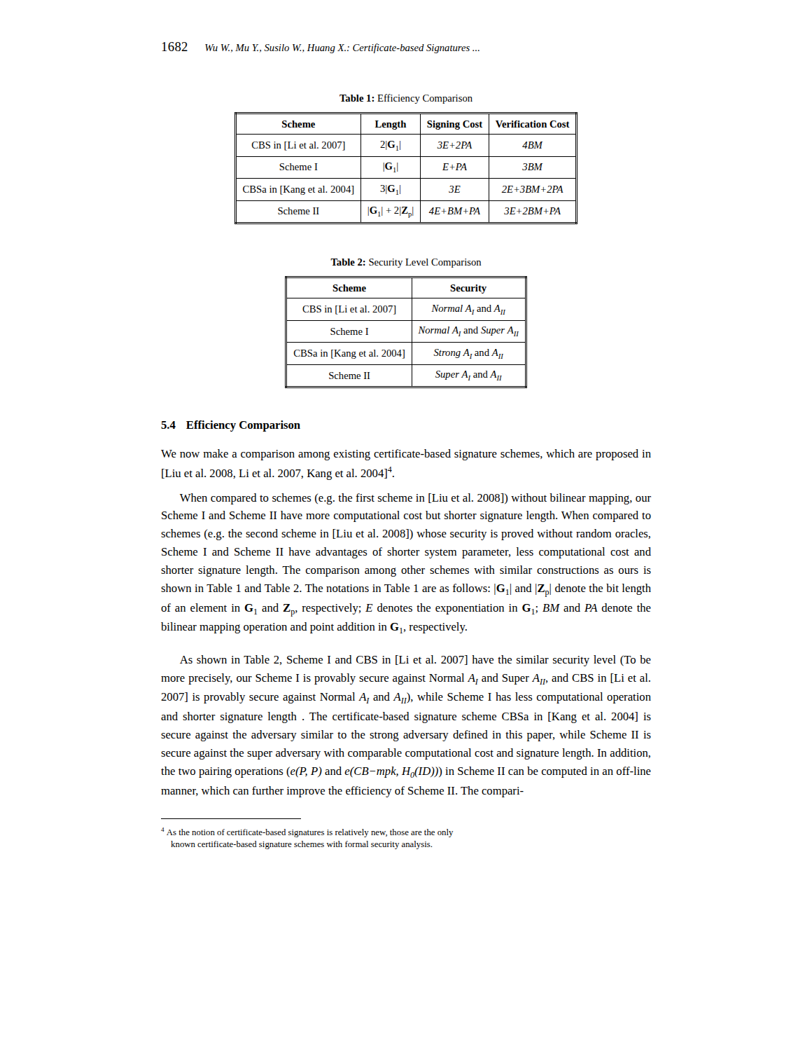1682 Wu W., Mu Y., Susilo W., Huang X.: Certificate-based Signatures ...
Table 1: Efficiency Comparison
| Scheme | Length | Signing Cost | Verification Cost |
| --- | --- | --- | --- |
| CBS in [Li et al. 2007] | 2/ G 1 / | 3E+2PA | 4BM |
| Scheme I | / G 1 / | E+PA | 3BM |
| CBSa in [Kang et al. 2004] | 3/ G 1 / | 3E | 2E+3BM+2PA |
| Scheme II | / G 1 / + 2/ Z p / | 4E+BM+PA | 3E+2BM+PA |
Table 2: Security Level Comparison
| Scheme | Security |
| --- | --- |
| CBS in [Li et al. 2007] | Normal A I and A II |
| Scheme I | Normal A I and Super A II |
| CBSa in [Kang et al. 2004] | Strong A I and A II |
| Scheme II | Super A I and A II |
5.4 Efficiency Comparison
We now make a comparison among existing certificate-based signature schemes, which are proposed in [Liu et al. 2008, Li et al. 2007, Kang et al. 2004]4.
When compared to schemes (e.g. the first scheme in [Liu et al. 2008]) without bilinear mapping, our Scheme I and Scheme II have more computational cost but shorter signature length. When compared to schemes (e.g. the second scheme in [Liu et al. 2008]) whose security is proved without random oracles, Scheme I and Scheme II have advantages of shorter system parameter, less computational cost and shorter signature length. The comparison among other schemes with similar constructions as ours is shown in Table 1 and Table 2. The notations in Table 1 are as follows: |G1| and |Zp| denote the bit length of an element in G1 and Zp, respectively; E denotes the exponentiation in G1; BM and PA denote the bilinear mapping operation and point addition in G1, respectively.
As shown in Table 2, Scheme I and CBS in [Li et al. 2007] have the similar security level (To be more precisely, our Scheme I is provably secure against Normal AI and Super AII, and CBS in [Li et al. 2007] is provably secure against Normal AI and AII), while Scheme I has less computational operation and shorter signature length . The certificate-based signature scheme CBSa in [Kang et al. 2004] is secure against the adversary similar to the strong adversary defined in this paper, while Scheme II is secure against the super adversary with comparable computational cost and signature length. In addition, the two pairing operations (e(P, P) and e(CB−mpk, H0(ID))) in Scheme II can be computed in an off-line manner, which can further improve the efficiency of Scheme II. The compari-
4As the notion of certificate-based signatures is relatively new, those are the only known certificate-based signature schemes with formal security analysis.